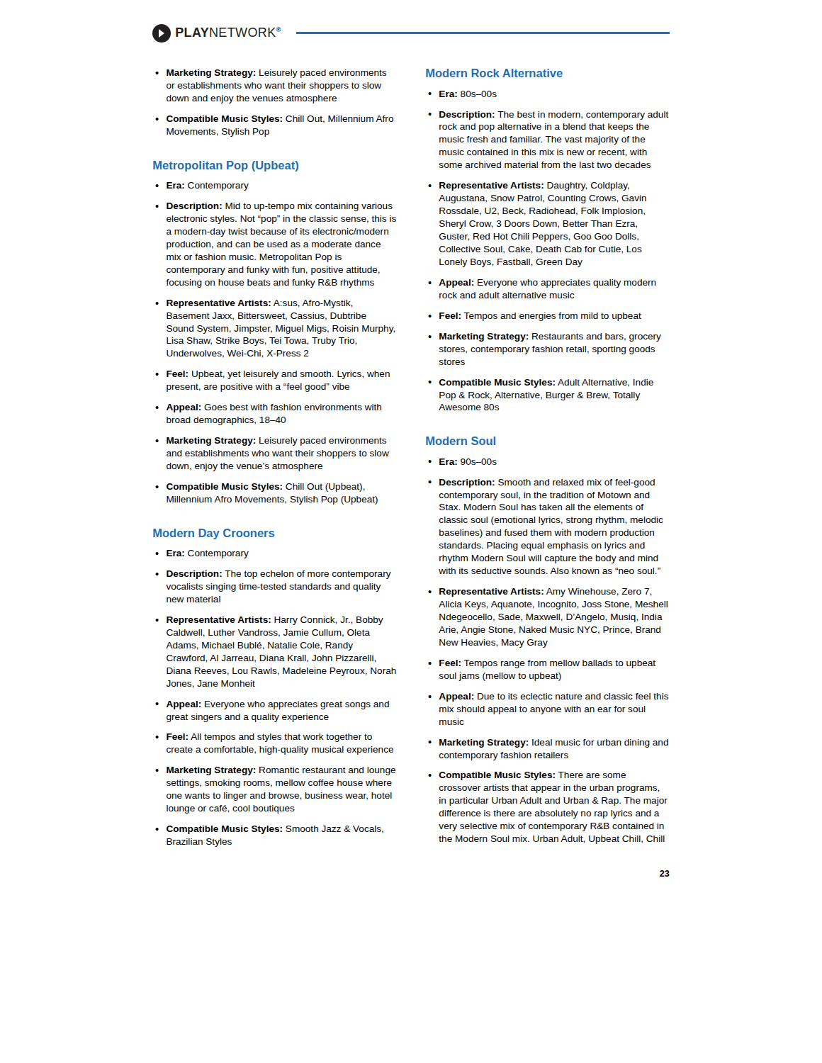PLAYNETWORK®
Marketing Strategy: Leisurely paced environments or establishments who want their shoppers to slow down and enjoy the venues atmosphere
Compatible Music Styles: Chill Out, Millennium Afro Movements, Stylish Pop
Metropolitan Pop (Upbeat)
Era: Contemporary
Description: Mid to up-tempo mix containing various electronic styles. Not “pop” in the classic sense, this is a modern-day twist because of its electronic/modern production, and can be used as a moderate dance mix or fashion music. Metropolitan Pop is contemporary and funky with fun, positive attitude, focusing on house beats and funky R&B rhythms
Representative Artists: A:sus, Afro-Mystik, Basement Jaxx, Bittersweet, Cassius, Dubtribe Sound System, Jimpster, Miguel Migs, Roisin Murphy, Lisa Shaw, Strike Boys, Tei Towa, Truby Trio, Underwolves, Wei-Chi, X-Press 2
Feel: Upbeat, yet leisurely and smooth. Lyrics, when present, are positive with a “feel good” vibe
Appeal: Goes best with fashion environments with broad demographics, 18–40
Marketing Strategy: Leisurely paced environments and establishments who want their shoppers to slow down, enjoy the venue’s atmosphere
Compatible Music Styles: Chill Out (Upbeat), Millennium Afro Movements, Stylish Pop (Upbeat)
Modern Day Crooners
Era: Contemporary
Description: The top echelon of more contemporary vocalists singing time-tested standards and quality new material
Representative Artists: Harry Connick, Jr., Bobby Caldwell, Luther Vandross, Jamie Cullum, Oleta Adams, Michael Bublé, Natalie Cole, Randy Crawford, Al Jarreau, Diana Krall, John Pizzarelli, Diana Reeves, Lou Rawls, Madeleine Peyroux, Norah Jones, Jane Monheit
Appeal: Everyone who appreciates great songs and great singers and a quality experience
Feel: All tempos and styles that work together to create a comfortable, high-quality musical experience
Marketing Strategy: Romantic restaurant and lounge settings, smoking rooms, mellow coffee house where one wants to linger and browse, business wear, hotel lounge or café, cool boutiques
Compatible Music Styles: Smooth Jazz & Vocals, Brazilian Styles
Modern Rock Alternative
Era: 80s–00s
Description: The best in modern, contemporary adult rock and pop alternative in a blend that keeps the music fresh and familiar. The vast majority of the music contained in this mix is new or recent, with some archived material from the last two decades
Representative Artists: Daughtry, Coldplay, Augustana, Snow Patrol, Counting Crows, Gavin Rossdale, U2, Beck, Radiohead, Folk Implosion, Sheryl Crow, 3 Doors Down, Better Than Ezra, Guster, Red Hot Chili Peppers, Goo Goo Dolls, Collective Soul, Cake, Death Cab for Cutie, Los Lonely Boys, Fastball, Green Day
Appeal: Everyone who appreciates quality modern rock and adult alternative music
Feel: Tempos and energies from mild to upbeat
Marketing Strategy: Restaurants and bars, grocery stores, contemporary fashion retail, sporting goods stores
Compatible Music Styles: Adult Alternative, Indie Pop & Rock, Alternative, Burger & Brew, Totally Awesome 80s
Modern Soul
Era: 90s–00s
Description: Smooth and relaxed mix of feel-good contemporary soul, in the tradition of Motown and Stax. Modern Soul has taken all the elements of classic soul (emotional lyrics, strong rhythm, melodic baselines) and fused them with modern production standards. Placing equal emphasis on lyrics and rhythm Modern Soul will capture the body and mind with its seductive sounds. Also known as “neo soul.”
Representative Artists: Amy Winehouse, Zero 7, Alicia Keys, Aquanote, Incognito, Joss Stone, Meshell Ndegeocello, Sade, Maxwell, D’Angelo, Musiq, India Arie, Angie Stone, Naked Music NYC, Prince, Brand New Heavies, Macy Gray
Feel: Tempos range from mellow ballads to upbeat soul jams (mellow to upbeat)
Appeal: Due to its eclectic nature and classic feel this mix should appeal to anyone with an ear for soul music
Marketing Strategy: Ideal music for urban dining and contemporary fashion retailers
Compatible Music Styles: There are some crossover artists that appear in the urban programs, in particular Urban Adult and Urban & Rap. The major difference is there are absolutely no rap lyrics and a very selective mix of contemporary R&B contained in the Modern Soul mix. Urban Adult, Upbeat Chill, Chill
23